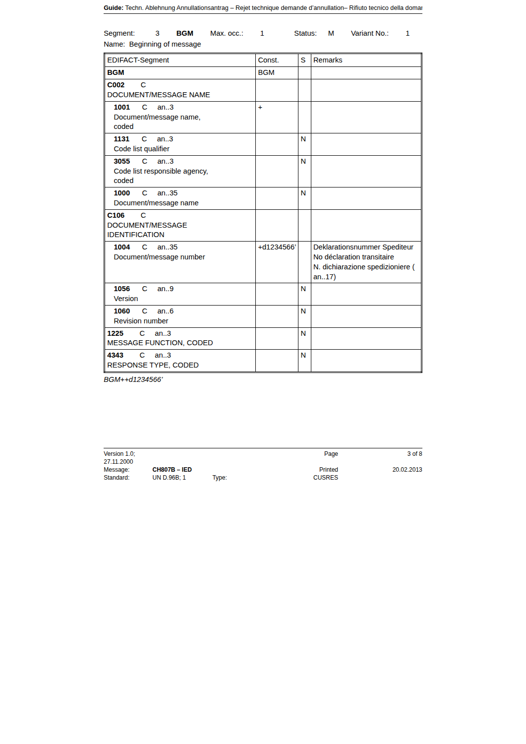Guide: Techn. Ablehnung Annullationsantrag – Rejet technique demande d’annullation– Rifiuto tecnico della domanda di annullamento
Segment: 3 BGM Max. occ.: 1 Status: M Variant No.: 1 Name: Beginning of message
| EDIFACT-Segment | Const. | S | Remarks |
| --- | --- | --- | --- |
| BGM | BGM | | |
| C002 C DOCUMENT/MESSAGE NAME | | | |
| 1001 C an..3 Document/message name, coded | + | | |
| 1131 C an..3 Code list qualifier | | N | |
| 3055 C an..3 Code list responsible agency, coded | | N | |
| 1000 C an..35 Document/message name | | N | |
| C106 C DOCUMENT/MESSAGE IDENTIFICATION | | | |
| 1004 C an..35 Document/message number | +d1234566’ | | Deklarationsnummer Spediteur No déclaration transitaire N. dichiarazione spedizioniere ( an..17) |
| 1056 C an..9 Version | | N | |
| 1060 C an..6 Revision number | | N | |
| 1225 C an..3 MESSAGE FUNCTION, CODED | | N | |
| 4343 C an..3 RESPONSE TYPE, CODED | | N | |
BGM++d1234566’
| Version 1.0; 27.11.2000 | | | Page | 3 of 8 |
| Message: | CH807B – IED | | Printed | 20.02.2013 |
| Standard: | UN D.96B; 1 | Type: | CUSRES | |